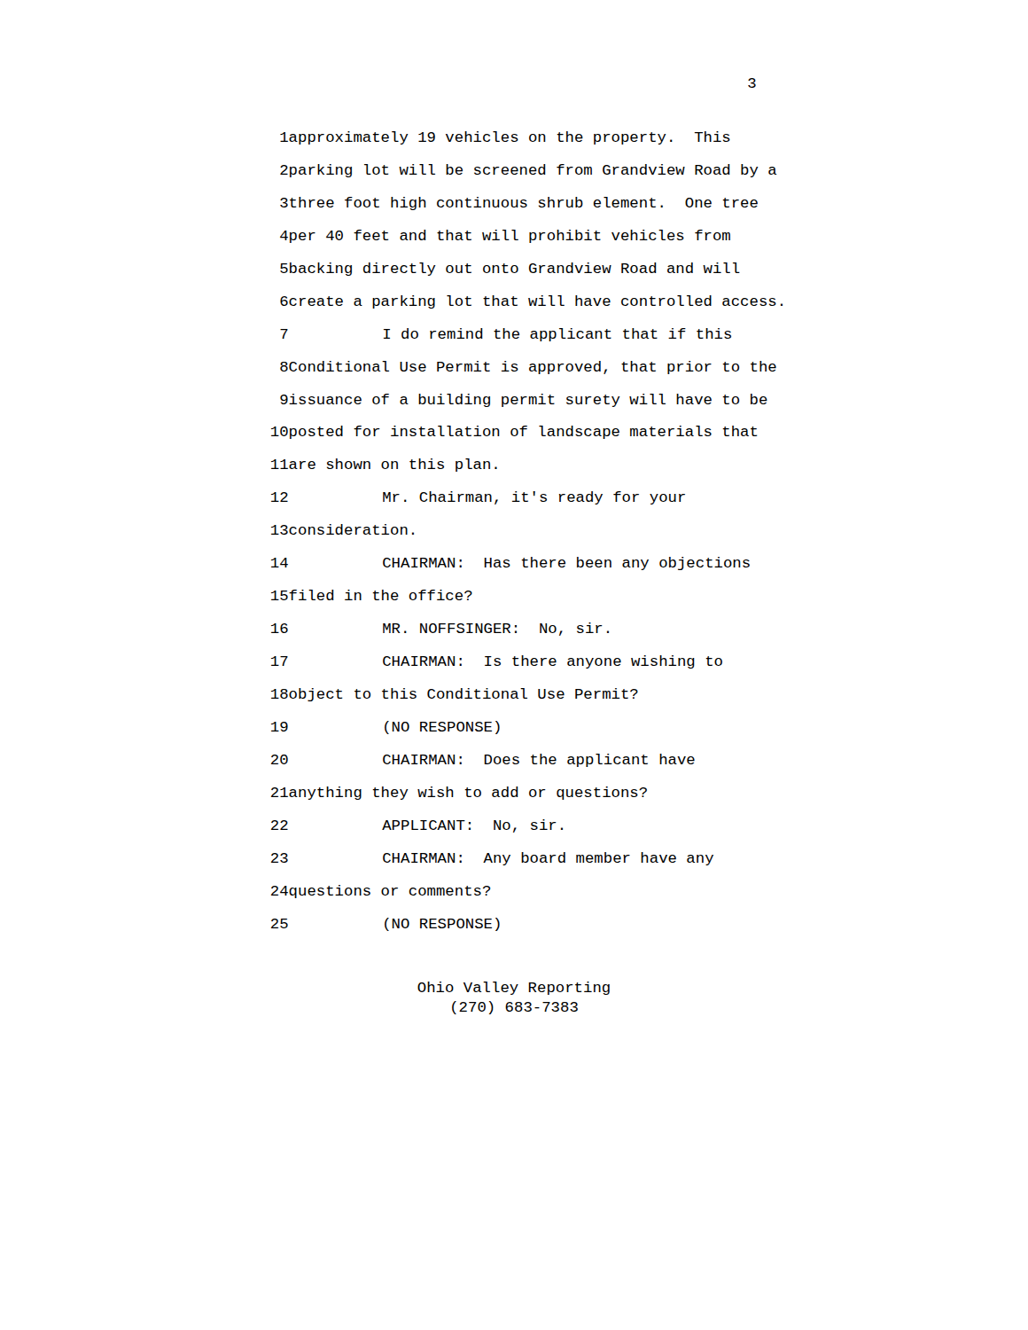3
| 1 | approximately 19 vehicles on the property. This |
| 2 | parking lot will be screened from Grandview Road by a |
| 3 | three foot high continuous shrub element. One tree |
| 4 | per 40 feet and that will prohibit vehicles from |
| 5 | backing directly out onto Grandview Road and will |
| 6 | create a parking lot that will have controlled access. |
| 7 | I do remind the applicant that if this |
| 8 | Conditional Use Permit is approved, that prior to the |
| 9 | issuance of a building permit surety will have to be |
| 10 | posted for installation of landscape materials that |
| 11 | are shown on this plan. |
| 12 | Mr. Chairman, it's ready for your |
| 13 | consideration. |
| 14 | CHAIRMAN: Has there been any objections |
| 15 | filed in the office? |
| 16 | MR. NOFFSINGER: No, sir. |
| 17 | CHAIRMAN: Is there anyone wishing to |
| 18 | object to this Conditional Use Permit? |
| 19 | (NO RESPONSE) |
| 20 | CHAIRMAN: Does the applicant have |
| 21 | anything they wish to add or questions? |
| 22 | APPLICANT: No, sir. |
| 23 | CHAIRMAN: Any board member have any |
| 24 | questions or comments? |
| 25 | (NO RESPONSE) |
Ohio Valley Reporting
(270) 683-7383